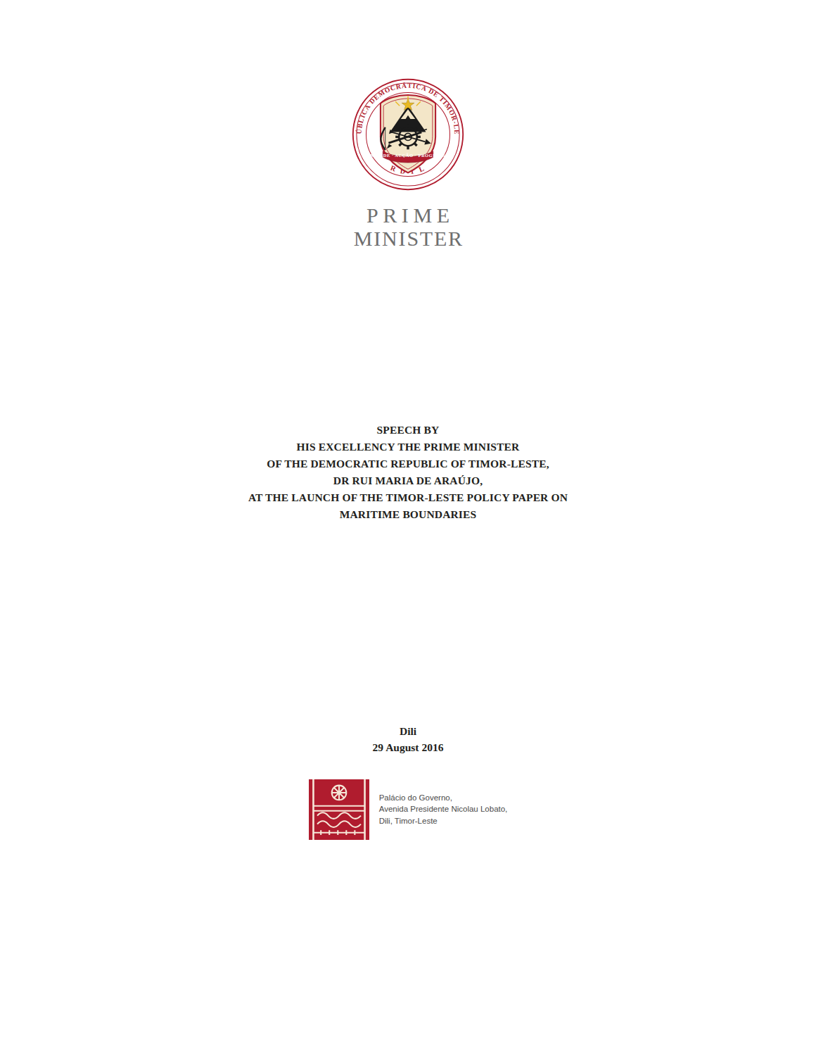REPÚBLICA DEMOCRÁTICA DE TIMOR-LESTE R D T L UNIDADE · ACÇÃO · PROGRESSO
PRIME
MINISTER
SPEECH BY
HIS EXCELLENCY THE PRIME MINISTER
OF THE DEMOCRATIC REPUBLIC OF TIMOR-LESTE,
DR RUI MARIA DE ARAÚJO,
AT THE LAUNCH OF THE TIMOR-LESTE POLICY PAPER ON
MARITIME BOUNDARIES
Dili
29 August 2016
Palácio do Governo,
Avenida Presidente Nicolau Lobato,
Dili, Timor-Leste